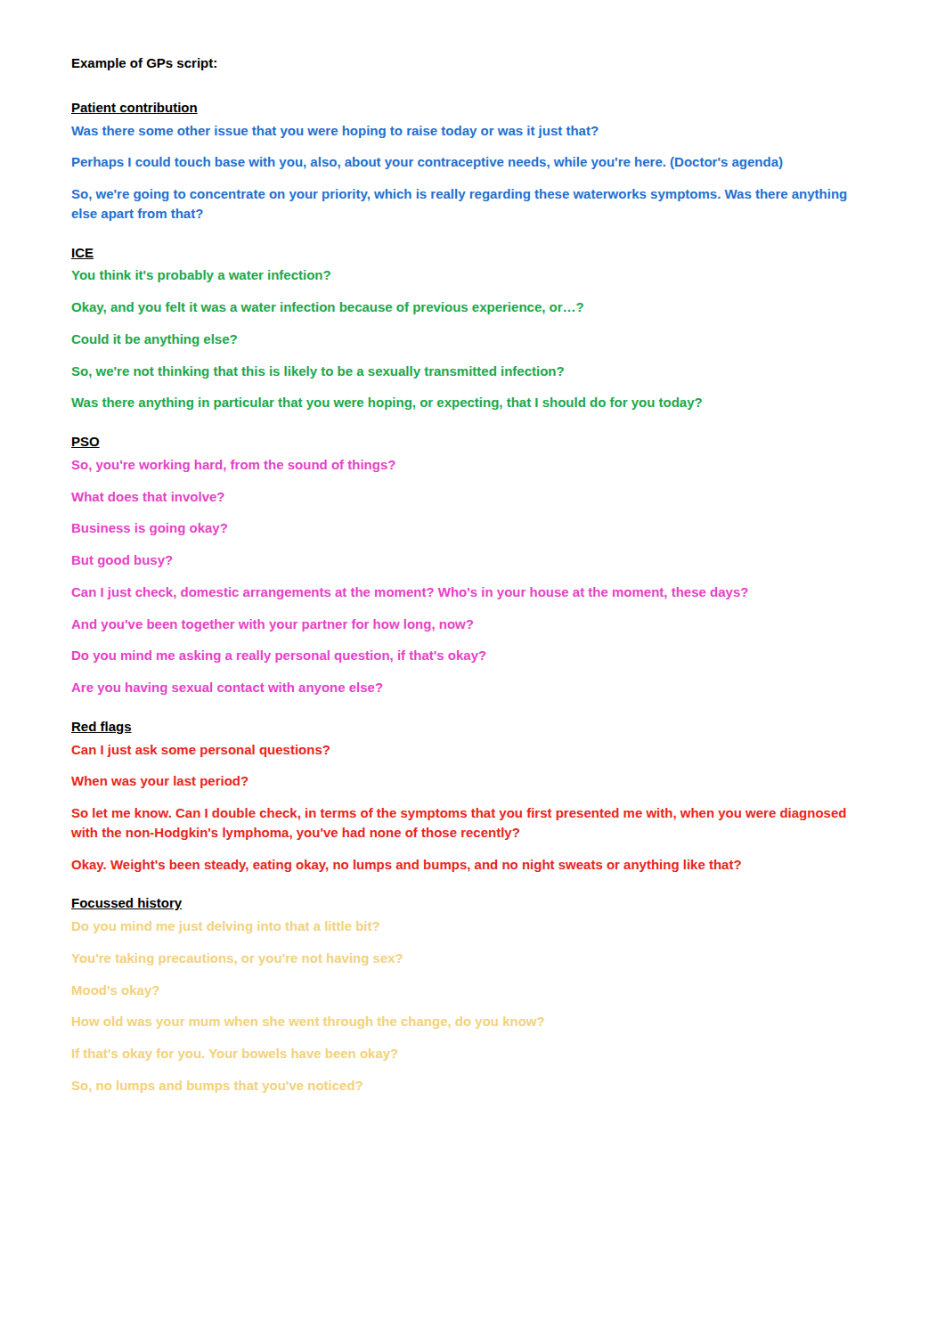Example of GPs script:
Patient contribution
Was there some other issue that you were hoping to raise today or was it just that?
Perhaps I could touch base with you, also, about your contraceptive needs, while you're here. (Doctor's agenda)
So, we're going to concentrate on your priority, which is really regarding these waterworks symptoms. Was there anything else apart from that?
ICE
You think it's probably a water infection?
Okay, and you felt it was a water infection because of previous experience, or…?
Could it be anything else?
So, we're not thinking that this is likely to be a sexually transmitted infection?
Was there anything in particular that you were hoping, or expecting, that I should do for you today?
PSO
So, you're working hard, from the sound of things?
What does that involve?
Business is going okay?
But good busy?
Can I just check, domestic arrangements at the moment? Who's in your house at the moment, these days?
And you've been together with your partner for how long, now?
Do you mind me asking a really personal question, if that's okay?
Are you having sexual contact with anyone else?
Red flags
Can I just ask some personal questions?
When was your last period?
So let me know. Can I double check, in terms of the symptoms that you first presented me with, when you were diagnosed with the non-Hodgkin's lymphoma, you've had none of those recently?
Okay. Weight's been steady, eating okay, no lumps and bumps, and no night sweats or anything like that?
Focussed history
Do you mind me just delving into that a little bit?
You're taking precautions, or you're not having sex?
Mood's okay?
How old was your mum when she went through the change, do you know?
If that's okay for you. Your bowels have been okay?
So, no lumps and bumps that you've noticed?